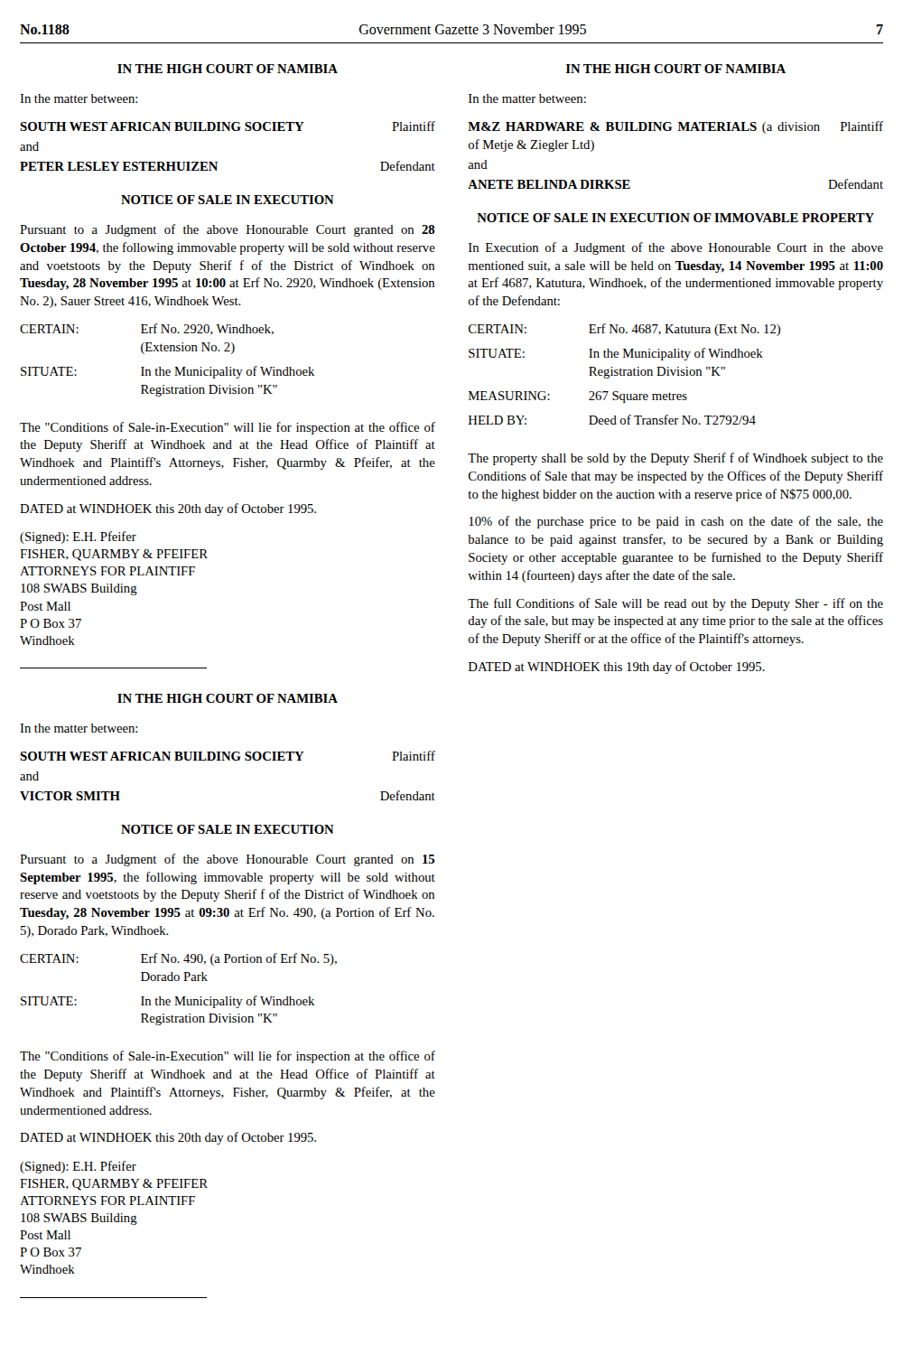No.1188 Government Gazette 3 November 1995 7
In the High Court of Namibia
In the matter between:
| South West African Building Society | Plaintiff |
| and | |
| Peter Lesley Esterhuizen | Defendant |
Notice of Sale in Execution
Pursuant to a Judgment of the above Honourable Court granted on 28 October 1994, the following immovable property will be sold without reserve and voetstoots by the Deputy Sherif f of the District of Windhoek on Tuesday, 28 November 1995 at 10:00 at Erf No. 2920, Windhoek (Extension No. 2), Sauer Street 416, Windhoek West.
| Certain: | Erf No. 2920, Windhoek, (Extension No. 2) |
| Situate: | In the Municipality of Windhoek Registration Division "K" |
The "Conditions of Sale-in-Execution" will lie for inspection at the office of the Deputy Sheriff at Windhoek and at the Head Office of Plaintiff at Windhoek and Plaintiff's Attorneys, Fisher, Quarmby & Pfeifer, at the undermentioned address.
DATED at WINDHOEK this 20th day of October 1995.
(Signed): E.H. Pfeifer FISHER, QUARMBY & PFEIFER ATTORNEYS FOR PLAINTIFF 108 SWABS Building Post Mall P O Box 37 Windhoek
In the High Court of Namibia
In the matter between:
| South West African Building Society | Plaintiff |
| and | |
| Victor Smith | Defendant |
Notice of Sale in Execution
Pursuant to a Judgment of the above Honourable Court granted on 15 September 1995, the following immovable property will be sold without reserve and voetstoots by the Deputy Sherif f of the District of Windhoek on Tuesday, 28 November 1995 at 09:30 at Erf No. 490, (a Portion of Erf No. 5), Dorado Park, Windhoek.
| Certain: | Erf No. 490, (a Portion of Erf No. 5), Dorado Park |
| Situate: | In the Municipality of Windhoek Registration Division "K" |
The "Conditions of Sale-in-Execution" will lie for inspection at the office of the Deputy Sheriff at Windhoek and at the Head Office of Plaintiff at Windhoek and Plaintiff's Attorneys, Fisher, Quarmby & Pfeifer, at the undermentioned address.
DATED at WINDHOEK this 20th day of October 1995.
(Signed): E.H. Pfeifer FISHER, QUARMBY & PFEIFER ATTORNEYS FOR PLAINTIFF 108 SWABS Building Post Mall P O Box 37 Windhoek
In the High Court of Namibia
In the matter between:
| M&Z Hardware & Building Materials (a division of Metje & Ziegler Ltd) | Plaintiff |
| and | |
| Anete Belinda Dirkse | Defendant |
Notice of Sale in Execution of Immovable Property
In Execution of a Judgment of the above Honourable Court in the above mentioned suit, a sale will be held on Tuesday, 14 November 1995 at 11:00 at Erf 4687, Katutura, Windhoek, of the undermentioned immovable property of the Defendant:
| Certain: | Erf No. 4687, Katutura (Ext No. 12) |
| Situate: | In the Municipality of Windhoek Registration Division "K" |
| Measuring: | 267 Square metres |
| Held by: | Deed of Transfer No. T2792/94 |
The property shall be sold by the Deputy Sherif f of Windhoek subject to the Conditions of Sale that may be inspected by the Offices of the Deputy Sheriff to the highest bidder on the auction with a reserve price of N$75 000,00.
10% of the purchase price to be paid in cash on the date of the sale, the balance to be paid against transfer, to be secured by a Bank or Building Society or other acceptable guarantee to be furnished to the Deputy Sheriff within 14 (fourteen) days after the date of the sale.
The full Conditions of Sale will be read out by the Deputy Sher - iff on the day of the sale, but may be inspected at any time prior to the sale at the offices of the Deputy Sheriff or at the office of the Plaintiff's attorneys.
DATED at WINDHOEK this 19th day of October 1995.